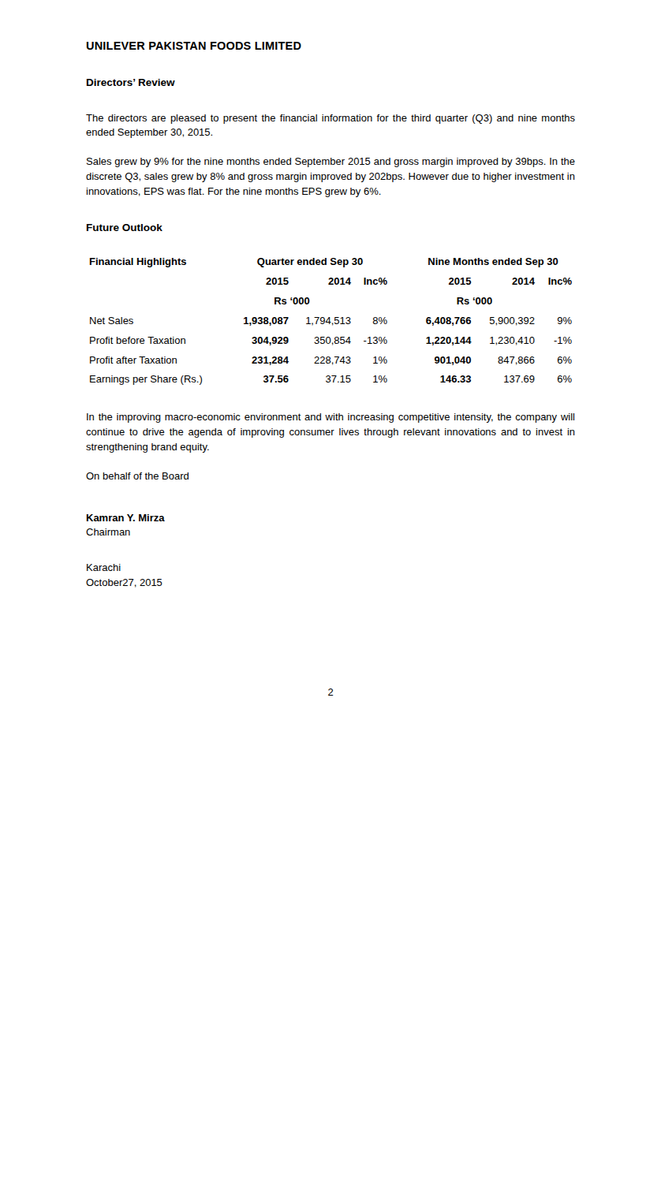UNILEVER PAKISTAN FOODS LIMITED
Directors’ Review
The directors are pleased to present the financial information for the third quarter (Q3) and nine months ended September 30, 2015.
Sales grew by 9% for the nine months ended September 2015 and gross margin improved by 39bps. In the discrete Q3, sales grew by 8% and gross margin improved by 202bps. However due to higher investment in innovations, EPS was flat. For the nine months EPS grew by 6%.
Future Outlook
| Financial Highlights | Quarter ended Sep 30 | | Nine Months ended Sep 30 |
| | 2015 | 2014 | Inc% | | 2015 | 2014 | Inc% |
| | Rs ‘000 | | | Rs ‘000 | |
| Net Sales | 1,938,087 | 1,794,513 | 8% | | 6,408,766 | 5,900,392 | 9% |
| Profit before Taxation | 304,929 | 350,854 | -13% | | 1,220,144 | 1,230,410 | -1% |
| Profit after Taxation | 231,284 | 228,743 | 1% | | 901,040 | 847,866 | 6% |
| Earnings per Share (Rs.) | 37.56 | 37.15 | 1% | | 146.33 | 137.69 | 6% |
In the improving macro-economic environment and with increasing competitive intensity, the company will continue to drive the agenda of improving consumer lives through relevant innovations and to invest in strengthening brand equity.
On behalf of the Board
Kamran Y. Mirza
Chairman
Karachi
October27, 2015
2